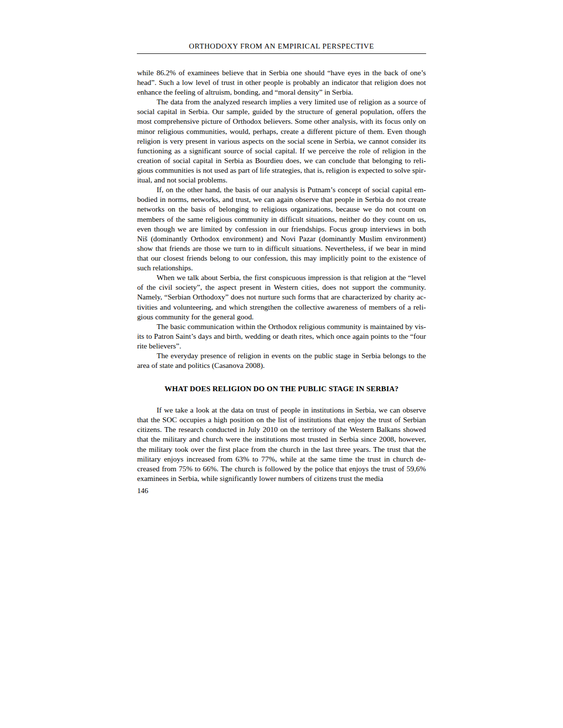ORTHODOXY FROM AN EMPIRICAL PERSPECTIVE
while 86.2% of examinees believe that in Serbia one should “have eyes in the back of one’s head”. Such a low level of trust in other people is probably an indicator that religion does not enhance the feeling of altruism, bonding, and “moral density” in Serbia.
The data from the analyzed research implies a very limited use of religion as a source of social capital in Serbia. Our sample, guided by the structure of general population, offers the most comprehensive picture of Orthodox believers. Some other analysis, with its focus only on minor religious communities, would, perhaps, create a different picture of them. Even though religion is very present in various aspects on the social scene in Serbia, we cannot consider its functioning as a significant source of social capital. If we perceive the role of religion in the creation of social capital in Serbia as Bourdieu does, we can conclude that belonging to religious communities is not used as part of life strategies, that is, religion is expected to solve spiritual, and not social problems.
If, on the other hand, the basis of our analysis is Putnam’s concept of social capital embodied in norms, networks, and trust, we can again observe that people in Serbia do not create networks on the basis of belonging to religious organizations, because we do not count on members of the same religious community in difficult situations, neither do they count on us, even though we are limited by confession in our friendships. Focus group interviews in both Niš (dominantly Orthodox environment) and Novi Pazar (dominantly Muslim environment) show that friends are those we turn to in difficult situations. Nevertheless, if we bear in mind that our closest friends belong to our confession, this may implicitly point to the existence of such relationships.
When we talk about Serbia, the first conspicuous impression is that religion at the “level of the civil society”, the aspect present in Western cities, does not support the community. Namely, “Serbian Orthodoxy” does not nurture such forms that are characterized by charity activities and volunteering, and which strengthen the collective awareness of members of a religious community for the general good.
The basic communication within the Orthodox religious community is maintained by visits to Patron Saint’s days and birth, wedding or death rites, which once again points to the “four rite believers”.
The everyday presence of religion in events on the public stage in Serbia belongs to the area of state and politics (Casanova 2008).
WHAT DOES RELIGION DO ON THE PUBLIC STAGE IN SERBIA?
If we take a look at the data on trust of people in institutions in Serbia, we can observe that the SOC occupies a high position on the list of institutions that enjoy the trust of Serbian citizens. The research conducted in July 2010 on the territory of the Western Balkans showed that the military and church were the institutions most trusted in Serbia since 2008, however, the military took over the first place from the church in the last three years. The trust that the military enjoys increased from 63% to 77%, while at the same time the trust in church decreased from 75% to 66%. The church is followed by the police that enjoys the trust of 59,6% examinees in Serbia, while significantly lower numbers of citizens trust the media
146